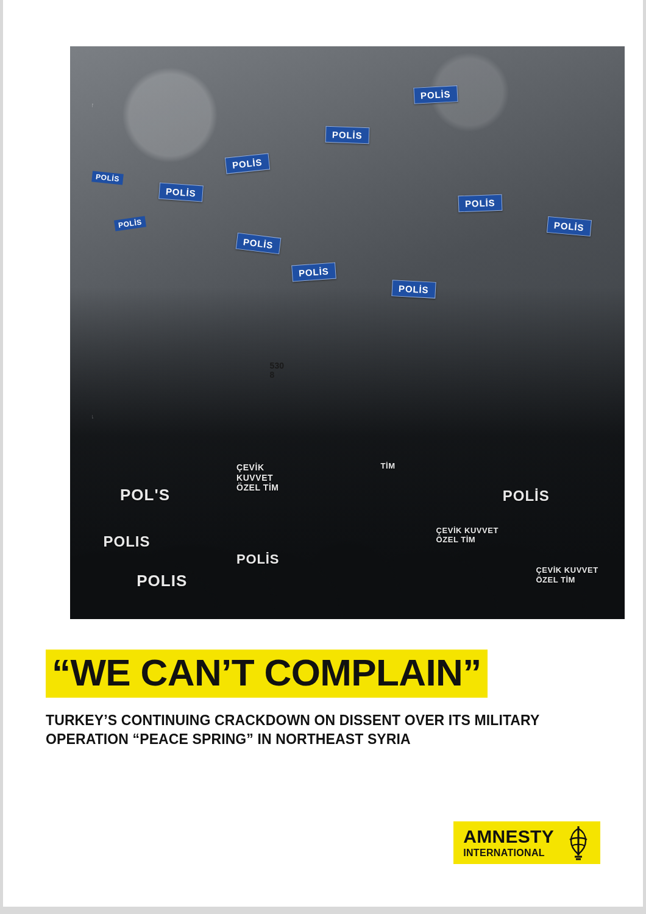POLİS POLİS POLİS POLİS POLİS POLİS POLİS POLİS POLİS POLİS POLİS 530
8 POL'S POLIS POLIS POLİS ÇEVİK KUVVET
ÖZEL TİM POLİS ÇEVİK KUVVET
ÖZEL TİM ÇEVİK KUVVET
ÖZEL TİM TİM
“We can’t complain”
Turkey’s continuing crackdown on dissent over its military operation “Peace Spring” in northeast Syria
AMNESTY INTERNATIONAL